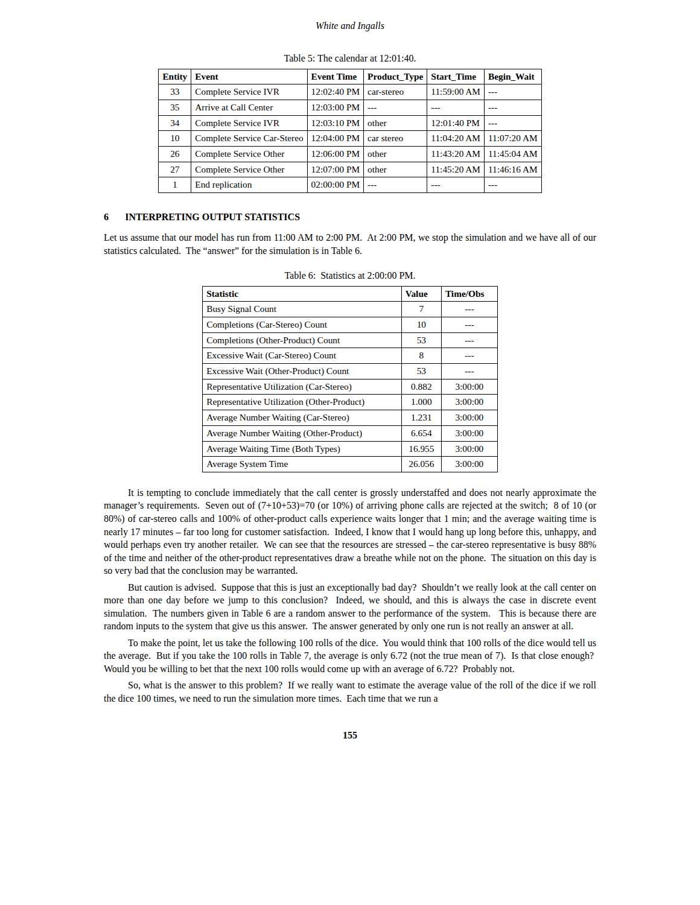White and Ingalls
Table 5: The calendar at 12:01:40.
| Entity | Event | Event Time | Product_Type | Start_Time | Begin_Wait |
| --- | --- | --- | --- | --- | --- |
| 33 | Complete Service IVR | 12:02:40 PM | car-stereo | 11:59:00 AM | --- |
| 35 | Arrive at Call Center | 12:03:00 PM | --- | --- | --- |
| 34 | Complete Service IVR | 12:03:10 PM | other | 12:01:40 PM | --- |
| 10 | Complete Service Car-Stereo | 12:04:00 PM | car stereo | 11:04:20 AM | 11:07:20 AM |
| 26 | Complete Service Other | 12:06:00 PM | other | 11:43:20 AM | 11:45:04 AM |
| 27 | Complete Service Other | 12:07:00 PM | other | 11:45:20 AM | 11:46:16 AM |
| 1 | End replication | 02:00:00 PM | --- | --- | --- |
6 INTERPRETING OUTPUT STATISTICS
Let us assume that our model has run from 11:00 AM to 2:00 PM. At 2:00 PM, we stop the simulation and we have all of our statistics calculated. The “answer” for the simulation is in Table 6.
Table 6: Statistics at 2:00:00 PM.
| Statistic | Value | Time/Obs |
| --- | --- | --- |
| Busy Signal Count | 7 | --- |
| Completions (Car-Stereo) Count | 10 | --- |
| Completions (Other-Product) Count | 53 | --- |
| Excessive Wait (Car-Stereo) Count | 8 | --- |
| Excessive Wait (Other-Product) Count | 53 | --- |
| Representative Utilization (Car-Stereo) | 0.882 | 3:00:00 |
| Representative Utilization (Other-Product) | 1.000 | 3:00:00 |
| Average Number Waiting (Car-Stereo) | 1.231 | 3:00:00 |
| Average Number Waiting (Other-Product) | 6.654 | 3:00:00 |
| Average Waiting Time (Both Types) | 16.955 | 3:00:00 |
| Average System Time | 26.056 | 3:00:00 |
It is tempting to conclude immediately that the call center is grossly understaffed and does not nearly approximate the manager’s requirements. Seven out of (7+10+53)=70 (or 10%) of arriving phone calls are rejected at the switch; 8 of 10 (or 80%) of car-stereo calls and 100% of other-product calls experience waits longer that 1 min; and the average waiting time is nearly 17 minutes – far too long for customer satisfaction. Indeed, I know that I would hang up long before this, unhappy, and would perhaps even try another retailer. We can see that the resources are stressed – the car-stereo representative is busy 88% of the time and neither of the other-product representatives draw a breathe while not on the phone. The situation on this day is so very bad that the conclusion may be warranted.
But caution is advised. Suppose that this is just an exceptionally bad day? Shouldn’t we really look at the call center on more than one day before we jump to this conclusion? Indeed, we should, and this is always the case in discrete event simulation. The numbers given in Table 6 are a random answer to the performance of the system. This is because there are random inputs to the system that give us this answer. The answer generated by only one run is not really an answer at all.
To make the point, let us take the following 100 rolls of the dice. You would think that 100 rolls of the dice would tell us the average. But if you take the 100 rolls in Table 7, the average is only 6.72 (not the true mean of 7). Is that close enough? Would you be willing to bet that the next 100 rolls would come up with an average of 6.72? Probably not.
So, what is the answer to this problem? If we really want to estimate the average value of the roll of the dice if we roll the dice 100 times, we need to run the simulation more times. Each time that we run a
155